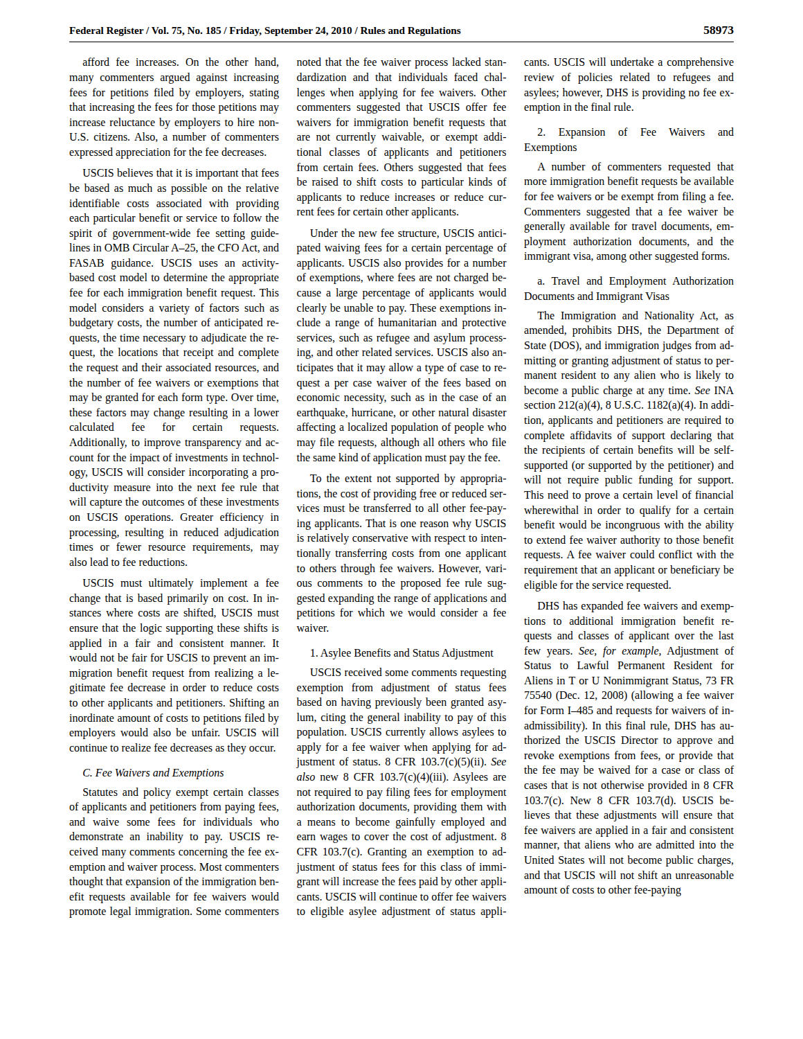Federal Register / Vol. 75, No. 185 / Friday, September 24, 2010 / Rules and Regulations 58973
afford fee increases. On the other hand, many commenters argued against increasing fees for petitions filed by employers, stating that increasing the fees for those petitions may increase reluctance by employers to hire non-U.S. citizens. Also, a number of commenters expressed appreciation for the fee decreases.
USCIS believes that it is important that fees be based as much as possible on the relative identifiable costs associated with providing each particular benefit or service to follow the spirit of government-wide fee setting guidelines in OMB Circular A–25, the CFO Act, and FASAB guidance. USCIS uses an activity-based cost model to determine the appropriate fee for each immigration benefit request. This model considers a variety of factors such as budgetary costs, the number of anticipated requests, the time necessary to adjudicate the request, the locations that receipt and complete the request and their associated resources, and the number of fee waivers or exemptions that may be granted for each form type. Over time, these factors may change resulting in a lower calculated fee for certain requests. Additionally, to improve transparency and account for the impact of investments in technology, USCIS will consider incorporating a productivity measure into the next fee rule that will capture the outcomes of these investments on USCIS operations. Greater efficiency in processing, resulting in reduced adjudication times or fewer resource requirements, may also lead to fee reductions.
USCIS must ultimately implement a fee change that is based primarily on cost. In instances where costs are shifted, USCIS must ensure that the logic supporting these shifts is applied in a fair and consistent manner. It would not be fair for USCIS to prevent an immigration benefit request from realizing a legitimate fee decrease in order to reduce costs to other applicants and petitioners. Shifting an inordinate amount of costs to petitions filed by employers would also be unfair. USCIS will continue to realize fee decreases as they occur.
C. Fee Waivers and Exemptions
Statutes and policy exempt certain classes of applicants and petitioners from paying fees, and waive some fees for individuals who demonstrate an inability to pay. USCIS received many comments concerning the fee exemption and waiver process. Most commenters thought that expansion of the immigration benefit requests available for fee waivers would promote legal immigration. Some commenters noted that the fee waiver process lacked standardization and that individuals faced challenges when applying for fee waivers. Other commenters suggested that USCIS offer fee waivers for immigration benefit requests that are not currently waivable, or exempt additional classes of applicants and petitioners from certain fees. Others suggested that fees be raised to shift costs to particular kinds of applicants to reduce increases or reduce current fees for certain other applicants.
Under the new fee structure, USCIS anticipated waiving fees for a certain percentage of applicants. USCIS also provides for a number of exemptions, where fees are not charged because a large percentage of applicants would clearly be unable to pay. These exemptions include a range of humanitarian and protective services, such as refugee and asylum processing, and other related services. USCIS also anticipates that it may allow a type of case to request a per case waiver of the fees based on economic necessity, such as in the case of an earthquake, hurricane, or other natural disaster affecting a localized population of people who may file requests, although all others who file the same kind of application must pay the fee.
To the extent not supported by appropriations, the cost of providing free or reduced services must be transferred to all other fee-paying applicants. That is one reason why USCIS is relatively conservative with respect to intentionally transferring costs from one applicant to others through fee waivers. However, various comments to the proposed fee rule suggested expanding the range of applications and petitions for which we would consider a fee waiver.
1. Asylee Benefits and Status Adjustment
USCIS received some comments requesting exemption from adjustment of status fees based on having previously been granted asylum, citing the general inability to pay of this population. USCIS currently allows asylees to apply for a fee waiver when applying for adjustment of status. 8 CFR 103.7(c)(5)(ii). See also new 8 CFR 103.7(c)(4)(iii). Asylees are not required to pay filing fees for employment authorization documents, providing them with a means to become gainfully employed and earn wages to cover the cost of adjustment. 8 CFR 103.7(c). Granting an exemption to adjustment of status fees for this class of immigrant will increase the fees paid by other applicants. USCIS will continue to offer fee waivers to eligible asylee adjustment of status applicants. USCIS will undertake a comprehensive review of policies related to refugees and asylees; however, DHS is providing no fee exemption in the final rule.
2. Expansion of Fee Waivers and Exemptions
A number of commenters requested that more immigration benefit requests be available for fee waivers or be exempt from filing a fee. Commenters suggested that a fee waiver be generally available for travel documents, employment authorization documents, and the immigrant visa, among other suggested forms.
a. Travel and Employment Authorization Documents and Immigrant Visas
The Immigration and Nationality Act, as amended, prohibits DHS, the Department of State (DOS), and immigration judges from admitting or granting adjustment of status to permanent resident to any alien who is likely to become a public charge at any time. See INA section 212(a)(4), 8 U.S.C. 1182(a)(4). In addition, applicants and petitioners are required to complete affidavits of support declaring that the recipients of certain benefits will be self-supported (or supported by the petitioner) and will not require public funding for support. This need to prove a certain level of financial wherewithal in order to qualify for a certain benefit would be incongruous with the ability to extend fee waiver authority to those benefit requests. A fee waiver could conflict with the requirement that an applicant or beneficiary be eligible for the service requested.
DHS has expanded fee waivers and exemptions to additional immigration benefit requests and classes of applicant over the last few years. See, for example, Adjustment of Status to Lawful Permanent Resident for Aliens in T or U Nonimmigrant Status, 73 FR 75540 (Dec. 12, 2008) (allowing a fee waiver for Form I–485 and requests for waivers of inadmissibility). In this final rule, DHS has authorized the USCIS Director to approve and revoke exemptions from fees, or provide that the fee may be waived for a case or class of cases that is not otherwise provided in 8 CFR 103.7(c). New 8 CFR 103.7(d). USCIS believes that these adjustments will ensure that fee waivers are applied in a fair and consistent manner, that aliens who are admitted into the United States will not become public charges, and that USCIS will not shift an unreasonable amount of costs to other fee-paying